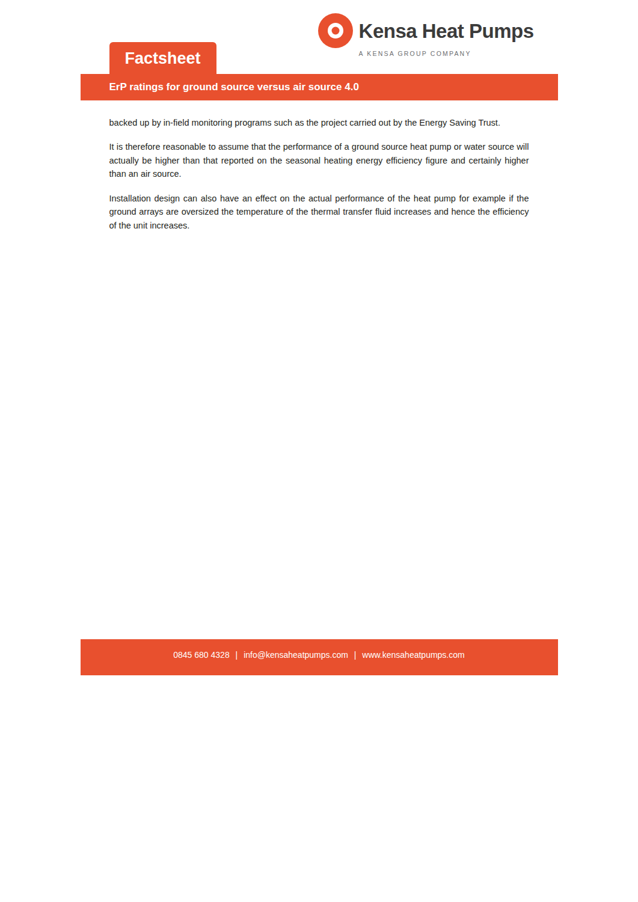Kensa Heat Pumps
A KENSA GROUP COMPANY
Factsheet
ErP ratings for ground source versus air source 4.0
backed up by in-field monitoring programs such as the project carried out by the Energy Saving Trust.
It is therefore reasonable to assume that the performance of a ground source heat pump or water source will actually be higher than that reported on the seasonal heating energy efficiency figure and certainly higher than an air source.
Installation design can also have an effect on the actual performance of the heat pump for example if the ground arrays are oversized the temperature of the thermal transfer fluid increases and hence the efficiency of the unit increases.
0845 680 4328 | info@kensaheatpumps.com | www.kensaheatpumps.com